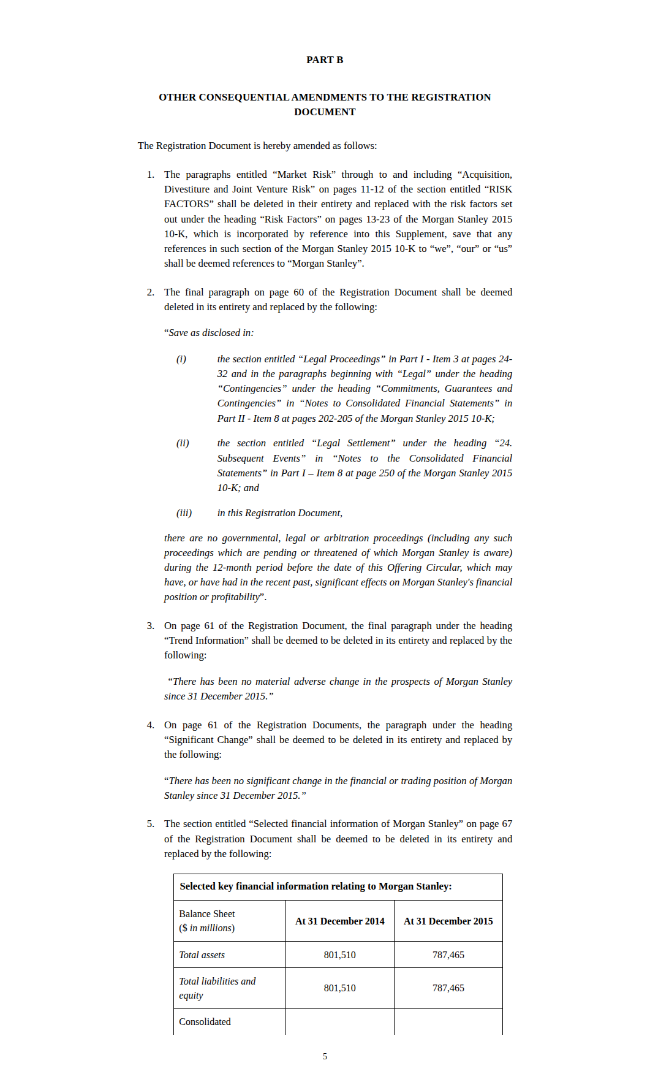PART B
OTHER CONSEQUENTIAL AMENDMENTS TO THE REGISTRATION DOCUMENT
The Registration Document is hereby amended as follows:
The paragraphs entitled “Market Risk” through to and including “Acquisition, Divestiture and Joint Venture Risk” on pages 11-12 of the section entitled “RISK FACTORS” shall be deleted in their entirety and replaced with the risk factors set out under the heading “Risk Factors” on pages 13-23 of the Morgan Stanley 2015 10-K, which is incorporated by reference into this Supplement, save that any references in such section of the Morgan Stanley 2015 10-K to “we”, “our” or “us” shall be deemed references to “Morgan Stanley”.
The final paragraph on page 60 of the Registration Document shall be deemed deleted in its entirety and replaced by the following:
“Save as disclosed in:
the section entitled “Legal Proceedings” in Part I - Item 3 at pages 24-32 and in the paragraphs beginning with “Legal” under the heading “Contingencies” under the heading “Commitments, Guarantees and Contingencies” in “Notes to Consolidated Financial Statements” in Part II - Item 8 at pages 202-205 of the Morgan Stanley 2015 10-K;
the section entitled “Legal Settlement” under the heading “24. Subsequent Events” in “Notes to the Consolidated Financial Statements” in Part I – Item 8 at page 250 of the Morgan Stanley 2015 10-K; and
in this Registration Document,
there are no governmental, legal or arbitration proceedings (including any such proceedings which are pending or threatened of which Morgan Stanley is aware) during the 12-month period before the date of this Offering Circular, which may have, or have had in the recent past, significant effects on Morgan Stanley's financial position or profitability”.
On page 61 of the Registration Document, the final paragraph under the heading “Trend Information” shall be deemed to be deleted in its entirety and replaced by the following:
“There has been no material adverse change in the prospects of Morgan Stanley since 31 December 2015.”
On page 61 of the Registration Documents, the paragraph under the heading “Significant Change” shall be deemed to be deleted in its entirety and replaced by the following:
“There has been no significant change in the financial or trading position of Morgan Stanley since 31 December 2015.”
The section entitled “Selected financial information of Morgan Stanley” on page 67 of the Registration Document shall be deemed to be deleted in its entirety and replaced by the following:
Selected key financial information relating to Morgan Stanley:
| Balance Sheet ($ in millions ) | At 31 December 2014 | At 31 December 2015 |
| --- | --- | --- |
| Total assets | 801,510 | 787,465 |
| Total liabilities and equity | 801,510 | 787,465 |
| Consolidated | | |
5